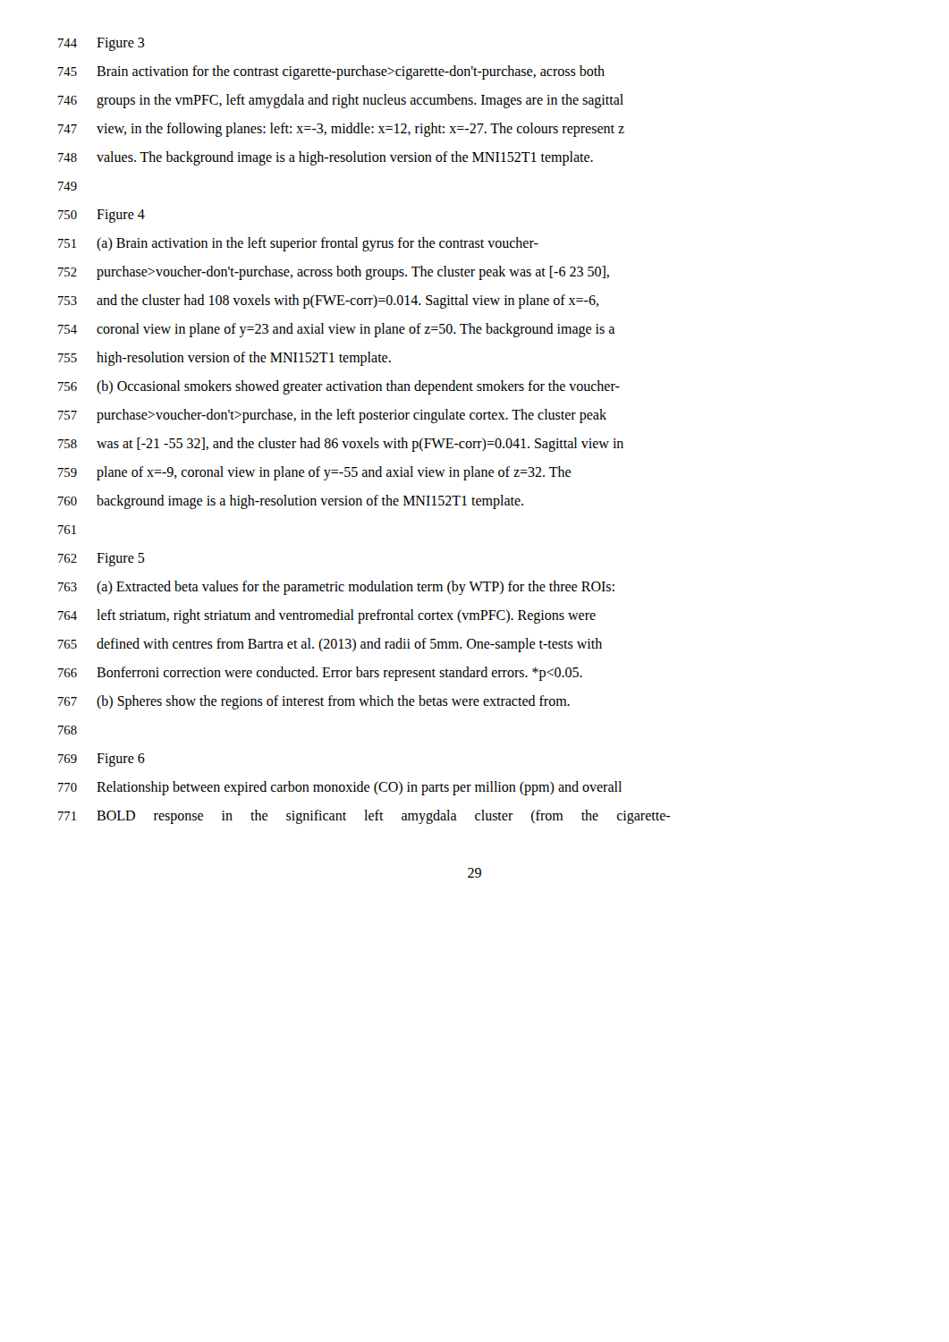Figure 3
Brain activation for the contrast cigarette-purchase>cigarette-don't-purchase, across both
groups in the vmPFC, left amygdala and right nucleus accumbens. Images are in the sagittal
view, in the following planes: left: x=-3, middle: x=12, right: x=-27. The colours represent z
values. The background image is a high-resolution version of the MNI152T1 template.
Figure 4
(a) Brain activation in the left superior frontal gyrus for the contrast voucher-
purchase>voucher-don't-purchase, across both groups. The cluster peak was at [-6 23 50],
and the cluster had 108 voxels with p(FWE-corr)=0.014. Sagittal view in plane of x=-6,
coronal view in plane of y=23 and axial view in plane of z=50. The background image is a
high-resolution version of the MNI152T1 template.
(b) Occasional smokers showed greater activation than dependent smokers for the voucher-
purchase>voucher-don't>purchase, in the left posterior cingulate cortex. The cluster peak
was at [-21 -55 32], and the cluster had 86 voxels with p(FWE-corr)=0.041. Sagittal view in
plane of x=-9, coronal view in plane of y=-55 and axial view in plane of z=32. The
background image is a high-resolution version of the MNI152T1 template.
Figure 5
(a) Extracted beta values for the parametric modulation term (by WTP) for the three ROIs:
left striatum, right striatum and ventromedial prefrontal cortex (vmPFC). Regions were
defined with centres from Bartra et al. (2013) and radii of 5mm. One-sample t-tests with
Bonferroni correction were conducted. Error bars represent standard errors. *p<0.05.
(b) Spheres show the regions of interest from which the betas were extracted from.
Figure 6
Relationship between expired carbon monoxide (CO) in parts per million (ppm) and overall
BOLD response in the significant left amygdala cluster (from the cigarette-
29